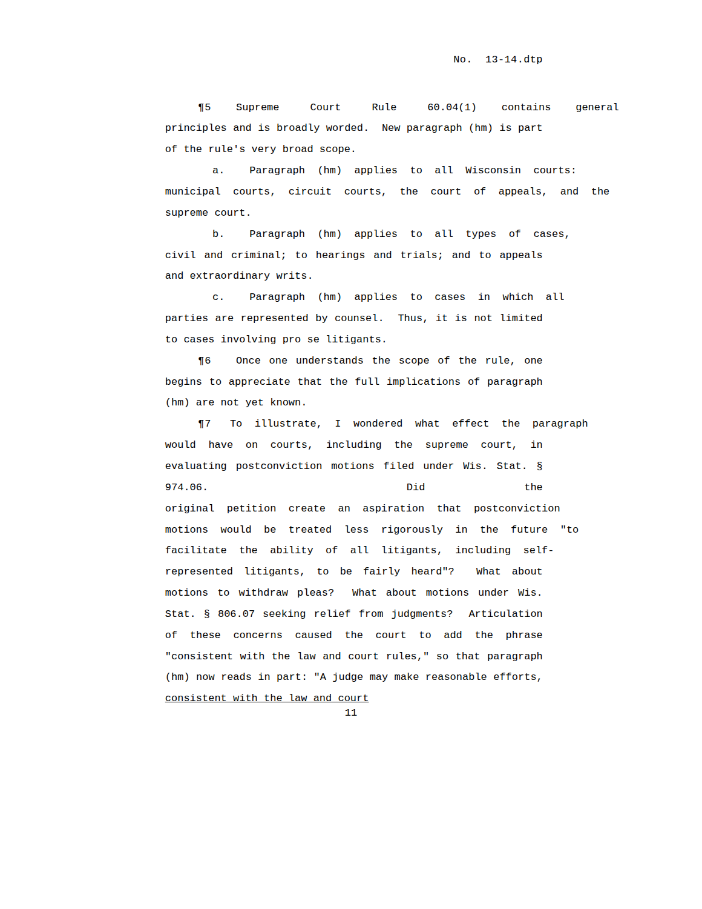No. 13-14.dtp
¶5 Supreme Court Rule 60.04(1) contains general principles and is broadly worded. New paragraph (hm) is part of the rule's very broad scope.
a. Paragraph (hm) applies to all Wisconsin courts: municipal courts, circuit courts, the court of appeals, and the supreme court.
b. Paragraph (hm) applies to all types of cases, civil and criminal; to hearings and trials; and to appeals and extraordinary writs.
c. Paragraph (hm) applies to cases in which all parties are represented by counsel. Thus, it is not limited to cases involving pro se litigants.
¶6 Once one understands the scope of the rule, one begins to appreciate that the full implications of paragraph (hm) are not yet known.
¶7 To illustrate, I wondered what effect the paragraph would have on courts, including the supreme court, in evaluating postconviction motions filed under Wis. Stat. § 974.06. Did the original petition create an aspiration that postconviction motions would be treated less rigorously in the future "to facilitate the ability of all litigants, including self-represented litigants, to be fairly heard"? What about motions to withdraw pleas? What about motions under Wis. Stat. § 806.07 seeking relief from judgments? Articulation of these concerns caused the court to add the phrase "consistent with the law and court rules," so that paragraph (hm) now reads in part: "A judge may make reasonable efforts, consistent with the law and court
11